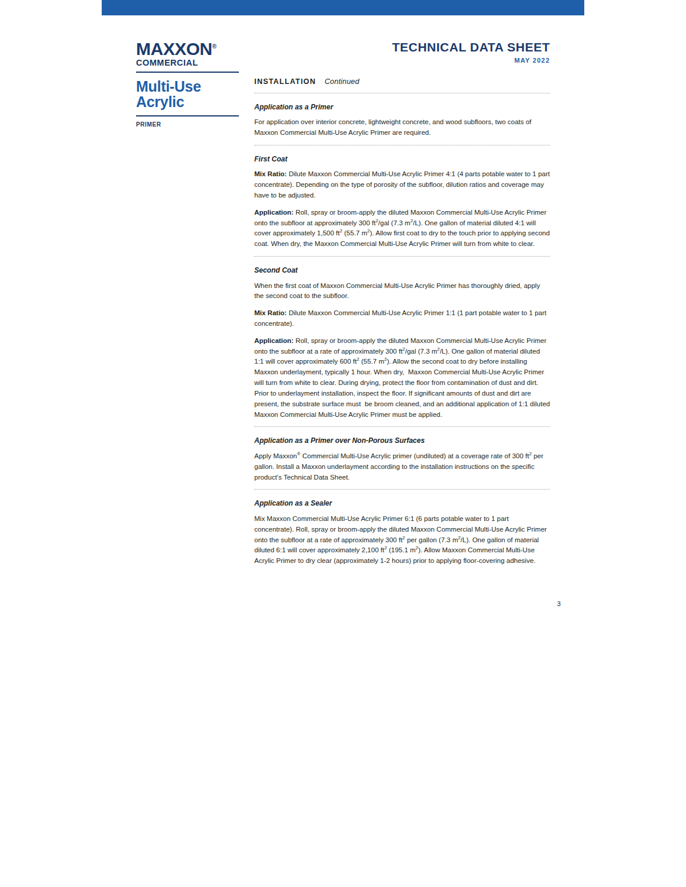MAXXON®
COMMERCIAL
Multi-Use
Acrylic
PRIMER
TECHNICAL DATA SHEET
MAY 2022
INSTALLATION Continued
Application as a Primer
For application over interior concrete, lightweight concrete, and wood subfloors, two coats of Maxxon Commercial Multi-Use Acrylic Primer are required.
First Coat
Mix Ratio: Dilute Maxxon Commercial Multi-Use Acrylic Primer 4:1 (4 parts potable water to 1 part concentrate). Depending on the type of porosity of the subfloor, dilution ratios and coverage may have to be adjusted.
Application: Roll, spray or broom-apply the diluted Maxxon Commercial Multi-Use Acrylic Primer onto the subfloor at approximately 300 ft2/gal (7.3 m2/L). One gallon of material diluted 4:1 will cover approximately 1,500 ft2 (55.7 m2). Allow first coat to dry to the touch prior to applying second coat. When dry, the Maxxon Commercial Multi-Use Acrylic Primer will turn from white to clear.
Second Coat
When the first coat of Maxxon Commercial Multi-Use Acrylic Primer has thoroughly dried, apply the second coat to the subfloor.
Mix Ratio: Dilute Maxxon Commercial Multi-Use Acrylic Primer 1:1 (1 part potable water to 1 part concentrate).
Application: Roll, spray or broom-apply the diluted Maxxon Commercial Multi-Use Acrylic Primer onto the subfloor at a rate of approximately 300 ft2/gal (7.3 m2/L). One gallon of material diluted 1:1 will cover approximately 600 ft2 (55.7 m2). Allow the second coat to dry before installing Maxxon underlayment, typically 1 hour. When dry, Maxxon Commercial Multi-Use Acrylic Primer will turn from white to clear. During drying, protect the floor from contamination of dust and dirt. Prior to underlayment installation, inspect the floor. If significant amounts of dust and dirt are present, the substrate surface must be broom cleaned, and an additional application of 1:1 diluted Maxxon Commercial Multi-Use Acrylic Primer must be applied.
Application as a Primer over Non-Porous Surfaces
Apply Maxxon® Commercial Multi-Use Acrylic primer (undiluted) at a coverage rate of 300 ft2 per gallon. Install a Maxxon underlayment according to the installation instructions on the specific product’s Technical Data Sheet.
Application as a Sealer
Mix Maxxon Commercial Multi-Use Acrylic Primer 6:1 (6 parts potable water to 1 part concentrate). Roll, spray or broom-apply the diluted Maxxon Commercial Multi-Use Acrylic Primer onto the subfloor at a rate of approximately 300 ft2 per gallon (7.3 m2/L). One gallon of material diluted 6:1 will cover approximately 2,100 ft2 (195.1 m2). Allow Maxxon Commercial Multi-Use Acrylic Primer to dry clear (approximately 1-2 hours) prior to applying floor-covering adhesive.
3